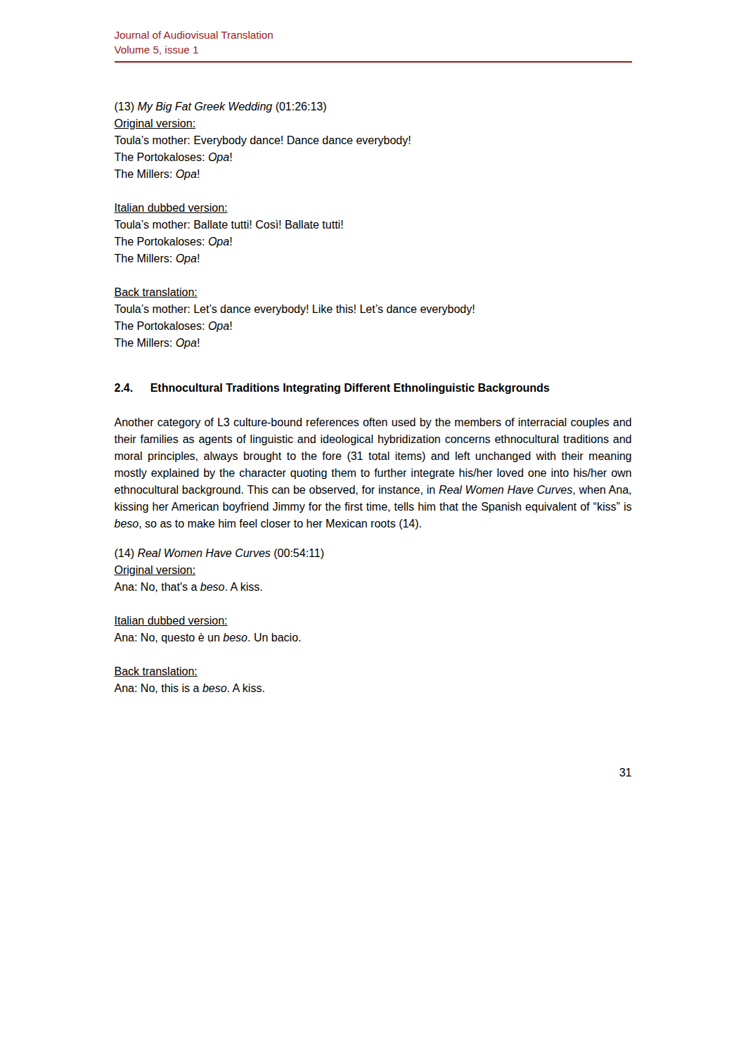Journal of Audiovisual Translation
Volume 5, issue 1
(13) My Big Fat Greek Wedding (01:26:13)
Original version:
Toula’s mother: Everybody dance! Dance dance everybody!
The Portokaloses: Opa!
The Millers: Opa!
Italian dubbed version:
Toula’s mother: Ballate tutti! Così! Ballate tutti!
The Portokaloses: Opa!
The Millers: Opa!
Back translation:
Toula’s mother: Let’s dance everybody! Like this! Let’s dance everybody!
The Portokaloses: Opa!
The Millers: Opa!
2.4. Ethnocultural Traditions Integrating Different Ethnolinguistic Backgrounds
Another category of L3 culture-bound references often used by the members of interracial couples and their families as agents of linguistic and ideological hybridization concerns ethnocultural traditions and moral principles, always brought to the fore (31 total items) and left unchanged with their meaning mostly explained by the character quoting them to further integrate his/her loved one into his/her own ethnocultural background. This can be observed, for instance, in Real Women Have Curves, when Ana, kissing her American boyfriend Jimmy for the first time, tells him that the Spanish equivalent of “kiss” is beso, so as to make him feel closer to her Mexican roots (14).
(14) Real Women Have Curves (00:54:11)
Original version:
Ana: No, that's a beso. A kiss.
Italian dubbed version:
Ana: No, questo è un beso. Un bacio.
Back translation:
Ana: No, this is a beso. A kiss.
31